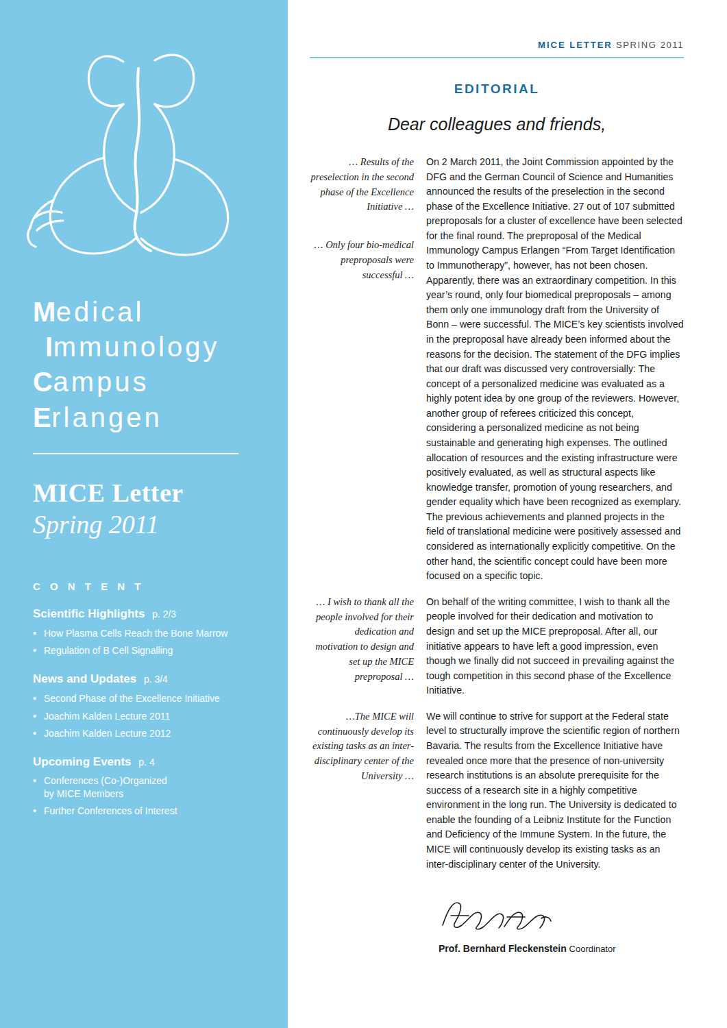Medical
Immunology
Campus
Erlangen
MICE Letter
Spring 2011
C O N T E N T
Scientific Highlights p. 2/3
How Plasma Cells Reach the Bone Marrow
Regulation of B Cell Signalling
News and Updates p. 3/4
Second Phase of the Excellence Initiative
Joachim Kalden Lecture 2011
Joachim Kalden Lecture 2012
Upcoming Events p. 4
Conferences (Co-)Organized
by MICE Members
Further Conferences of Interest
MICE LETTER SPRING 2011
EDITORIAL
Dear colleagues and friends,
… Results of the preselection in the second phase of the Excellence Initiative …
… Only four bio-medical preproposals were successful …
On 2 March 2011, the Joint Commission appointed by the DFG and the German Council of Science and Humanities announced the results of the preselection in the second phase of the Excellence Initiative. 27 out of 107 submitted preproposals for a cluster of excellence have been selected for the final round. The preproposal of the Medical Immunology Campus Erlangen “From Target Identification to Immunotherapy”, however, has not been chosen. Apparently, there was an extraordinary competition. In this year’s round, only four biomedical preproposals – among them only one immunology draft from the University of Bonn – were successful. The MICE’s key scientists involved in the preproposal have already been informed about the reasons for the decision. The statement of the DFG implies that our draft was discussed very controversially: The concept of a personalized medicine was evaluated as a highly potent idea by one group of the reviewers. However, another group of referees criticized this concept, considering a personalized medicine as not being sustainable and generating high expenses. The outlined allocation of resources and the existing infrastructure were positively evaluated, as well as structural aspects like knowledge transfer, promotion of young researchers, and gender equality which have been recognized as exemplary. The previous achievements and planned projects in the field of translational medicine were positively assessed and considered as internationally explicitly competitive. On the other hand, the scientific concept could have been more focused on a specific topic.
… I wish to thank all the people involved for their dedication and motivation to design and set up the MICE preproposal …
On behalf of the writing committee, I wish to thank all the people involved for their dedication and motivation to design and set up the MICE preproposal. After all, our initiative appears to have left a good impression, even though we finally did not succeed in prevailing against the tough competition in this second phase of the Excellence Initiative.
…The MICE will continuously develop its existing tasks as an inter-disciplinary center of the University …
We will continue to strive for support at the Federal state level to structurally improve the scientific region of northern Bavaria. The results from the Excellence Initiative have revealed once more that the presence of non-university research institutions is an absolute prerequisite for the success of a research site in a highly competitive environment in the long run. The University is dedicated to enable the founding of a Leibniz Institute for the Function and Deficiency of the Immune System. In the future, the MICE will continuously develop its existing tasks as an inter-disciplinary center of the University.
Prof. Bernhard Fleckenstein Coordinator